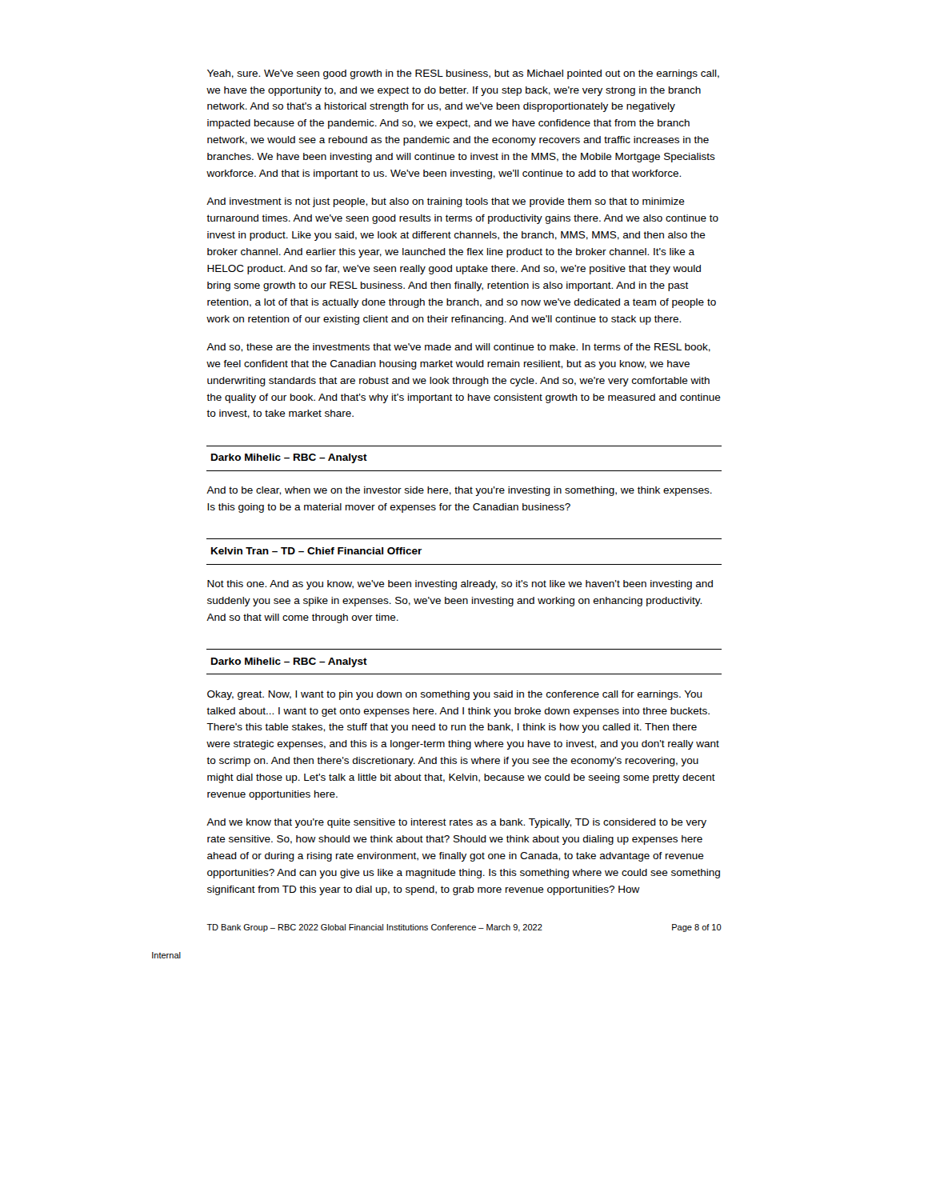Yeah, sure. We've seen good growth in the RESL business, but as Michael pointed out on the earnings call, we have the opportunity to, and we expect to do better. If you step back, we're very strong in the branch network. And so that's a historical strength for us, and we've been disproportionately be negatively impacted because of the pandemic. And so, we expect, and we have confidence that from the branch network, we would see a rebound as the pandemic and the economy recovers and traffic increases in the branches. We have been investing and will continue to invest in the MMS, the Mobile Mortgage Specialists workforce. And that is important to us. We've been investing, we'll continue to add to that workforce.
And investment is not just people, but also on training tools that we provide them so that to minimize turnaround times. And we've seen good results in terms of productivity gains there. And we also continue to invest in product. Like you said, we look at different channels, the branch, MMS, MMS, and then also the broker channel. And earlier this year, we launched the flex line product to the broker channel. It's like a HELOC product. And so far, we've seen really good uptake there. And so, we're positive that they would bring some growth to our RESL business. And then finally, retention is also important. And in the past retention, a lot of that is actually done through the branch, and so now we've dedicated a team of people to work on retention of our existing client and on their refinancing. And we'll continue to stack up there.
And so, these are the investments that we've made and will continue to make. In terms of the RESL book, we feel confident that the Canadian housing market would remain resilient, but as you know, we have underwriting standards that are robust and we look through the cycle. And so, we're very comfortable with the quality of our book. And that's why it's important to have consistent growth to be measured and continue to invest, to take market share.
Darko Mihelic – RBC – Analyst
And to be clear, when we on the investor side here, that you're investing in something, we think expenses. Is this going to be a material mover of expenses for the Canadian business?
Kelvin Tran – TD – Chief Financial Officer
Not this one. And as you know, we've been investing already, so it's not like we haven't been investing and suddenly you see a spike in expenses. So, we've been investing and working on enhancing productivity. And so that will come through over time.
Darko Mihelic – RBC – Analyst
Okay, great. Now, I want to pin you down on something you said in the conference call for earnings. You talked about... I want to get onto expenses here. And I think you broke down expenses into three buckets. There's this table stakes, the stuff that you need to run the bank, I think is how you called it. Then there were strategic expenses, and this is a longer-term thing where you have to invest, and you don't really want to scrimp on. And then there's discretionary. And this is where if you see the economy's recovering, you might dial those up. Let's talk a little bit about that, Kelvin, because we could be seeing some pretty decent revenue opportunities here.
And we know that you're quite sensitive to interest rates as a bank. Typically, TD is considered to be very rate sensitive. So, how should we think about that? Should we think about you dialing up expenses here ahead of or during a rising rate environment, we finally got one in Canada, to take advantage of revenue opportunities? And can you give us like a magnitude thing. Is this something where we could see something significant from TD this year to dial up, to spend, to grab more revenue opportunities? How
TD Bank Group – RBC 2022 Global Financial Institutions Conference – March 9, 2022
Page 8 of 10
Internal